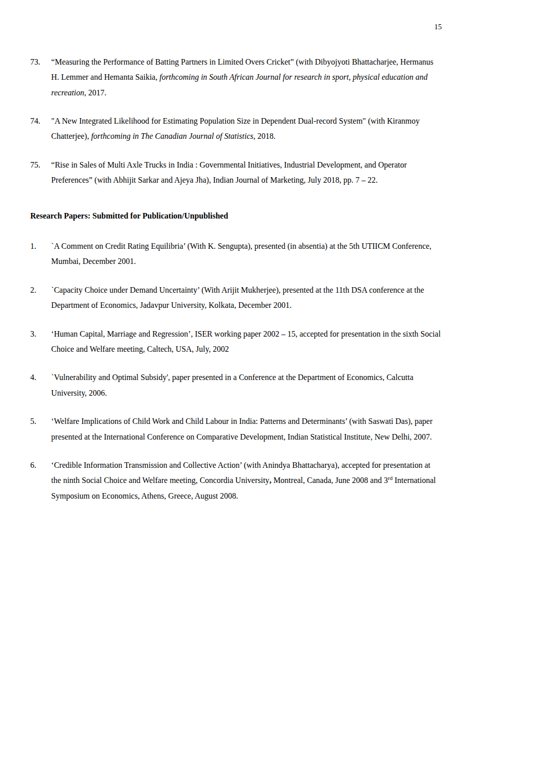15
73. “Measuring the Performance of Batting Partners in Limited Overs Cricket” (with Dibyojyoti Bhattacharjee, Hermanus H. Lemmer and Hemanta Saikia, forthcoming in South African Journal for research in sport, physical education and recreation, 2017.
74. "A New Integrated Likelihood for Estimating Population Size in Dependent Dual-record System" (with Kiranmoy Chatterjee), forthcoming in The Canadian Journal of Statistics, 2018.
75. “Rise in Sales of Multi Axle Trucks in India : Governmental Initiatives, Industrial Development, and Operator Preferences” (with Abhijit Sarkar and Ajeya Jha), Indian Journal of Marketing, July 2018, pp. 7 – 22.
Research Papers: Submitted for Publication/Unpublished
1. `A Comment on Credit Rating Equilibria’ (With K. Sengupta), presented (in absentia) at the 5th UTIICM Conference, Mumbai, December 2001.
2. `Capacity Choice under Demand Uncertainty’ (With Arijit Mukherjee), presented at the 11th DSA conference at the Department of Economics, Jadavpur University, Kolkata, December 2001.
3. ‘Human Capital, Marriage and Regression’, ISER working paper 2002 – 15, accepted for presentation in the sixth Social Choice and Welfare meeting, Caltech, USA, July, 2002
4. `Vulnerability and Optimal Subsidy', paper presented in a Conference at the Department of Economics, Calcutta University, 2006.
5. ‘Welfare Implications of Child Work and Child Labour in India: Patterns and Determinants’ (with Saswati Das), paper presented at the International Conference on Comparative Development, Indian Statistical Institute, New Delhi, 2007.
6. ‘Credible Information Transmission and Collective Action’ (with Anindya Bhattacharya), accepted for presentation at the ninth Social Choice and Welfare meeting, Concordia University, Montreal, Canada, June 2008 and 3rd International Symposium on Economics, Athens, Greece, August 2008.